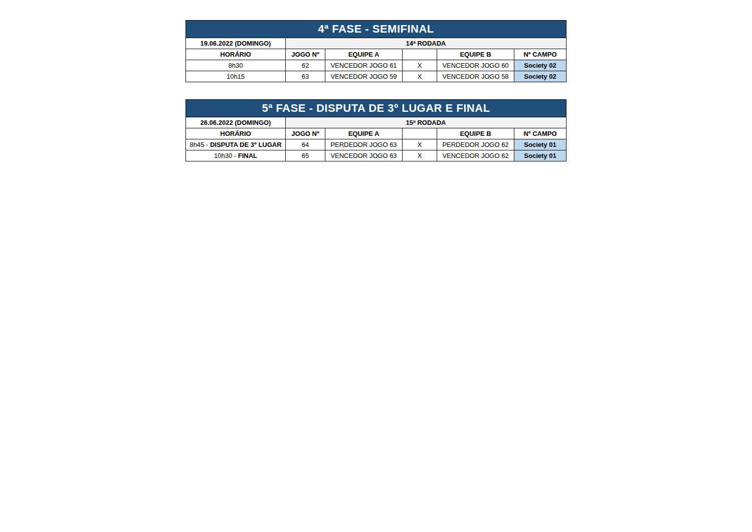| 4ª FASE - SEMIFINAL |
| 19.06.2022 (DOMINGO) | 14ª RODADA |
| HORÁRIO | JOGO Nº | EQUIPE A | | EQUIPE B | Nº CAMPO |
| 8h30 | 62 | VENCEDOR JOGO 61 | X | VENCEDOR JOGO 60 | Society 02 |
| 10h15 | 63 | VENCEDOR JOGO 59 | X | VENCEDOR JOGO 58 | Society 02 |
| 5ª FASE - DISPUTA DE 3º LUGAR E FINAL |
| 26.06.2022 (DOMINGO) | 15ª RODADA |
| HORÁRIO | JOGO Nº | EQUIPE A | | EQUIPE B | Nº CAMPO |
| 8h45 - DISPUTA DE 3º LUGAR | 64 | PERDEDOR JOGO 63 | X | PERDEDOR JOGO 62 | Society 01 |
| 10h30 - FINAL | 65 | VENCEDOR JOGO 63 | X | VENCEDOR JOGO 62 | Society 01 |